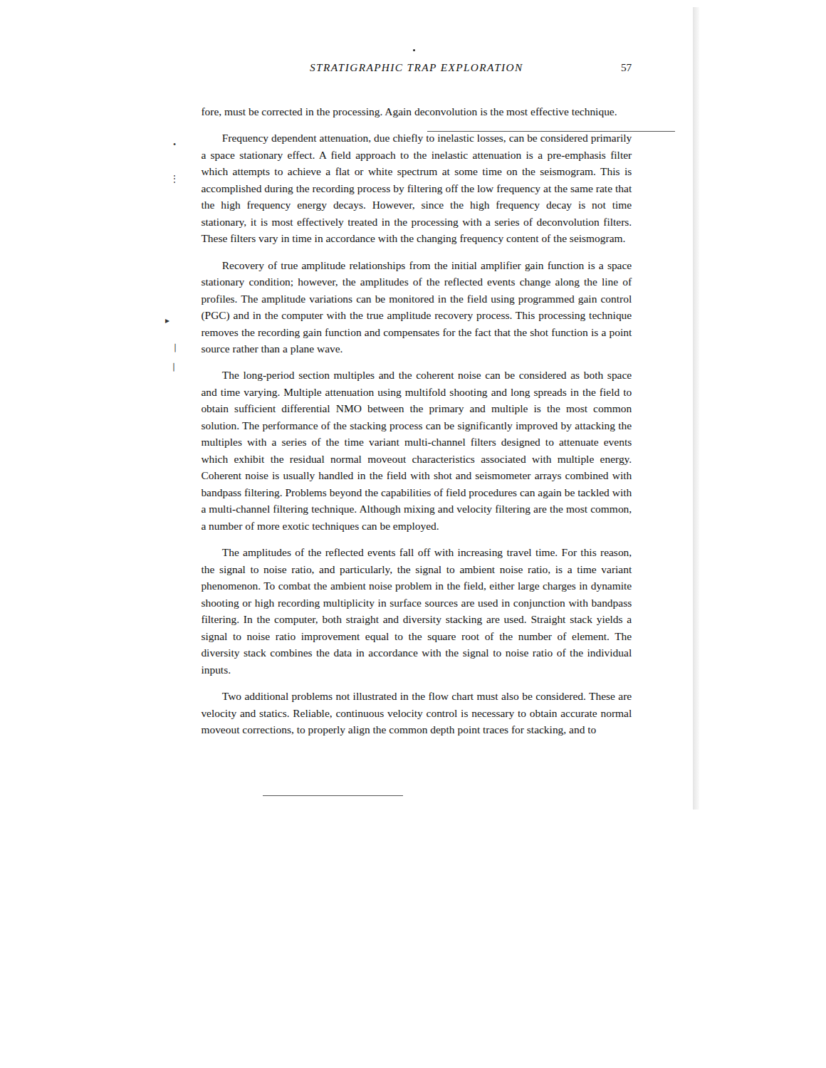• ⋮ ▸ ∣ ∣
Stratigraphic Trap Exploration 57
fore, must be corrected in the processing. Again deconvolution is the most effective technique.
Frequency dependent attenuation, due chiefly to inelastic losses, can be considered primarily a space stationary effect. A field approach to the inelastic attenuation is a pre-emphasis filter which attempts to achieve a flat or white spectrum at some time on the seismogram. This is accomplished during the recording process by filtering off the low frequency at the same rate that the high frequency energy decays. However, since the high frequency decay is not time stationary, it is most effectively treated in the processing with a series of deconvolution filters. These filters vary in time in accordance with the changing frequency content of the seismogram.
Recovery of true amplitude relationships from the initial amplifier gain function is a space stationary condition; however, the amplitudes of the reflected events change along the line of profiles. The amplitude variations can be monitored in the field using programmed gain control (PGC) and in the computer with the true amplitude recovery process. This processing technique removes the recording gain function and compensates for the fact that the shot function is a point source rather than a plane wave.
The long-period section multiples and the coherent noise can be considered as both space and time varying. Multiple attenuation using multifold shooting and long spreads in the field to obtain sufficient differential NMO between the primary and multiple is the most common solution. The performance of the stacking process can be significantly improved by attacking the multiples with a series of the time variant multi-channel filters designed to attenuate events which exhibit the residual normal moveout characteristics associated with multiple energy. Coherent noise is usually handled in the field with shot and seismometer arrays combined with bandpass filtering. Problems beyond the capabilities of field procedures can again be tackled with a multi-channel filtering technique. Although mixing and velocity filtering are the most common, a number of more exotic techniques can be employed.
The amplitudes of the reflected events fall off with increasing travel time. For this reason, the signal to noise ratio, and particularly, the signal to ambient noise ratio, is a time variant phenomenon. To combat the ambient noise problem in the field, either large charges in dynamite shooting or high recording multiplicity in surface sources are used in conjunction with bandpass filtering. In the computer, both straight and diversity stacking are used. Straight stack yields a signal to noise ratio improvement equal to the square root of the number of element. The diversity stack combines the data in accordance with the signal to noise ratio of the individual inputs.
Two additional problems not illustrated in the flow chart must also be considered. These are velocity and statics. Reliable, continuous velocity control is necessary to obtain accurate normal moveout corrections, to properly align the common depth point traces for stacking, and to